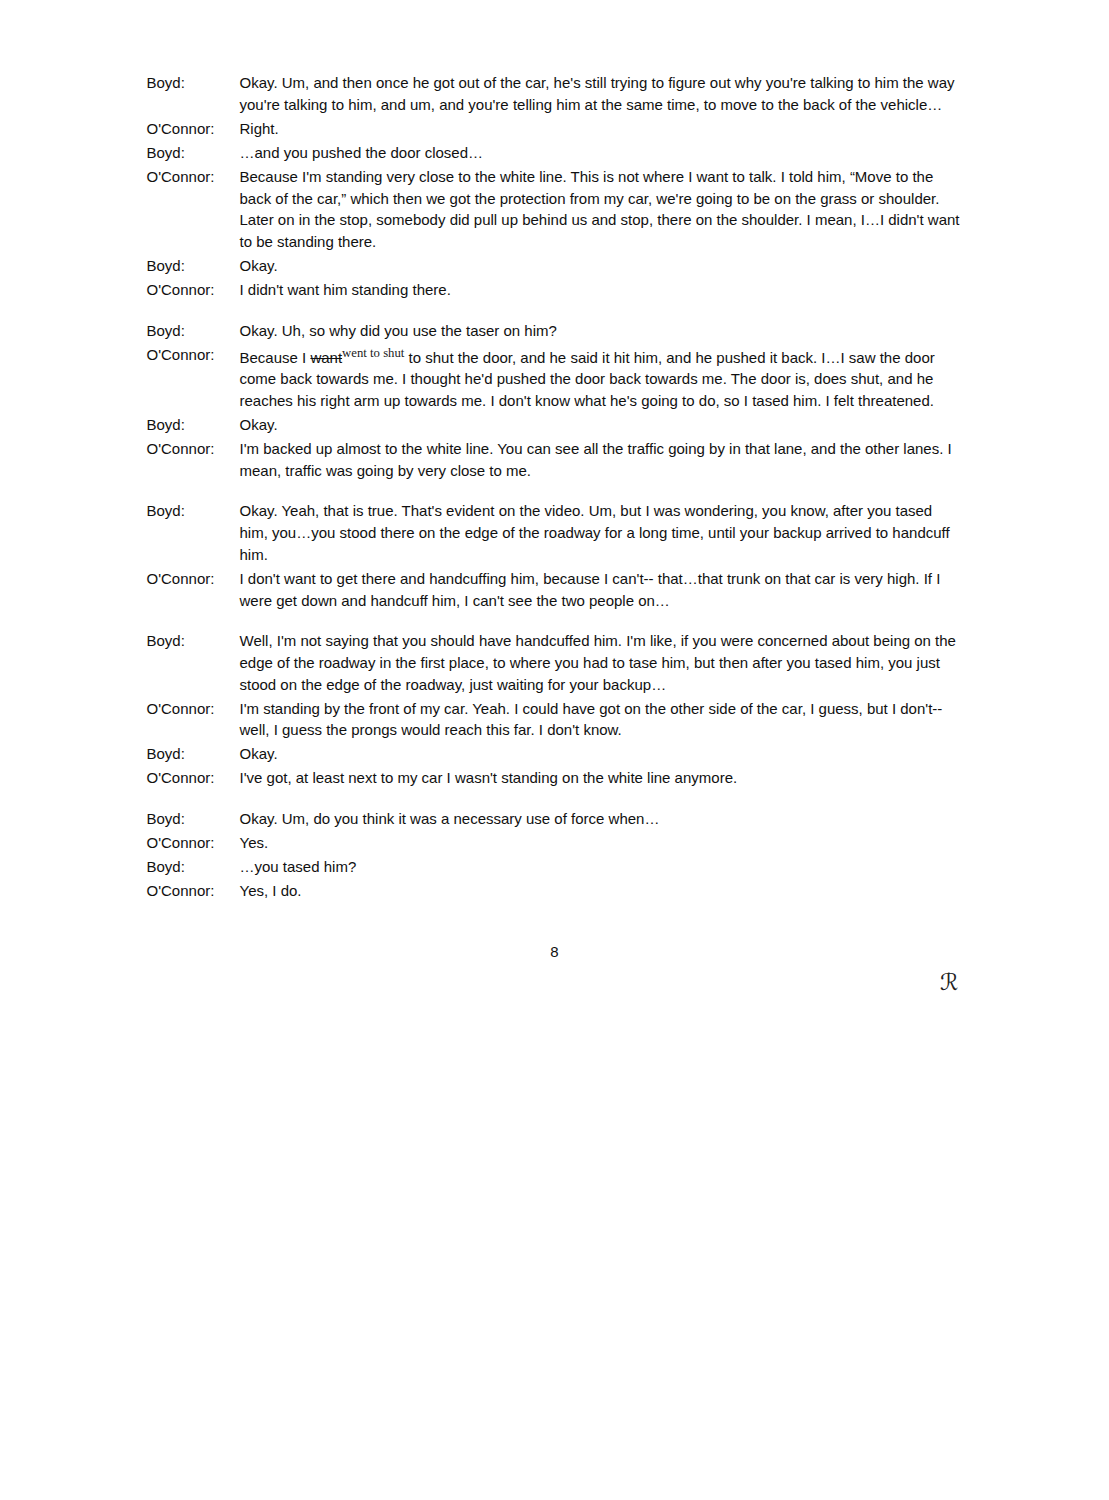Boyd:
Okay. Um, and then once he got out of the car, he's still trying to figure out why you're talking to him the way you're talking to him, and um, and you're telling him at the same time, to move to the back of the vehicle…
O'Connor:
Right.
Boyd:
…and you pushed the door closed…
O'Connor:
Because I'm standing very close to the white line. This is not where I want to talk. I told him, “Move to the back of the car,” which then we got the protection from my car, we're going to be on the grass or shoulder. Later on in the stop, somebody did pull up behind us and stop, there on the shoulder. I mean, I…I didn't want to be standing there.
Boyd:
Okay.
O'Connor:
I didn't want him standing there.
Boyd:
Okay. Uh, so why did you use the taser on him?
O'Connor:
Because I want went to shut to shut the door, and he said it hit him, and he pushed it back. I…I saw the door come back towards me. I thought he'd pushed the door back towards me. The door is, does shut, and he reaches his right arm up towards me. I don't know what he's going to do, so I tased him. I felt threatened.
Boyd:
Okay.
O'Connor:
I'm backed up almost to the white line. You can see all the traffic going by in that lane, and the other lanes. I mean, traffic was going by very close to me.
Boyd:
Okay. Yeah, that is true. That's evident on the video. Um, but I was wondering, you know, after you tased him, you…you stood there on the edge of the roadway for a long time, until your backup arrived to handcuff him.
O'Connor:
I don't want to get there and handcuffing him, because I can't-- that…that trunk on that car is very high. If I were get down and handcuff him, I can't see the two people on…
Boyd:
Well, I'm not saying that you should have handcuffed him. I'm like, if you were concerned about being on the edge of the roadway in the first place, to where you had to tase him, but then after you tased him, you just stood on the edge of the roadway, just waiting for your backup…
O'Connor:
I'm standing by the front of my car. Yeah. I could have got on the other side of the car, I guess, but I don't-- well, I guess the prongs would reach this far. I don't know.
Boyd:
Okay.
O'Connor:
I've got, at least next to my car I wasn't standing on the white line anymore.
Boyd:
Okay. Um, do you think it was a necessary use of force when…
O'Connor:
Yes.
Boyd:
…you tased him?
O'Connor:
Yes, I do.
8
ℛ